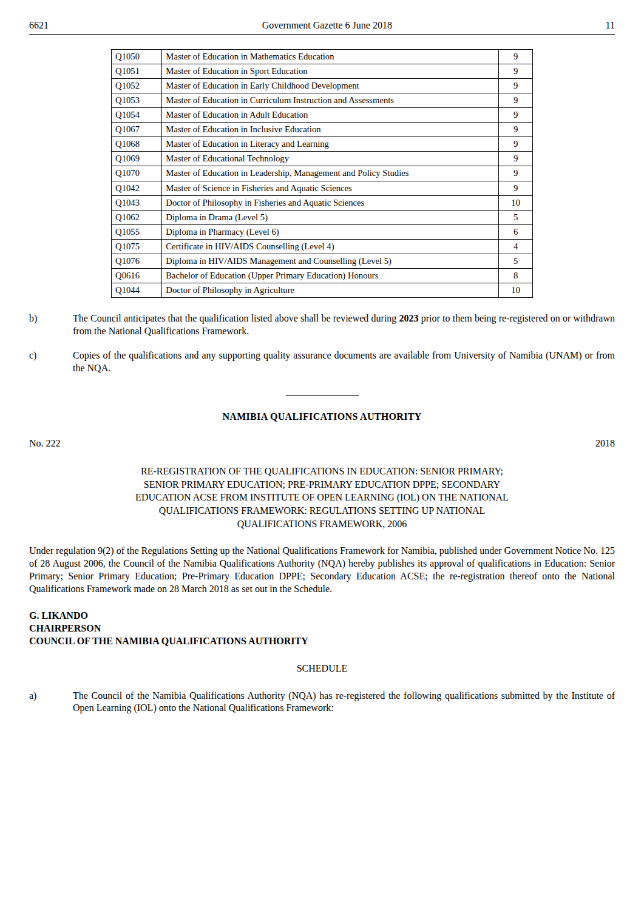6621 Government Gazette 6 June 2018 11
| Q1050 | Master of Education in Mathematics Education | 9 |
| Q1051 | Master of Education in Sport Education | 9 |
| Q1052 | Master of Education in Early Childhood Development | 9 |
| Q1053 | Master of Education in Curriculum Instruction and Assessments | 9 |
| Q1054 | Master of Education in Adult Education | 9 |
| Q1067 | Master of Education in Inclusive Education | 9 |
| Q1068 | Master of Education in Literacy and Learning | 9 |
| Q1069 | Master of Educational Technology | 9 |
| Q1070 | Master of Education in Leadership, Management and Policy Studies | 9 |
| Q1042 | Master of Science in Fisheries and Aquatic Sciences | 9 |
| Q1043 | Doctor of Philosophy in Fisheries and Aquatic Sciences | 10 |
| Q1062 | Diploma in Drama (Level 5) | 5 |
| Q1055 | Diploma in Pharmacy (Level 6) | 6 |
| Q1075 | Certificate in HIV/AIDS Counselling (Level 4) | 4 |
| Q1076 | Diploma in HIV/AIDS Management and Counselling (Level 5) | 5 |
| Q0616 | Bachelor of Education (Upper Primary Education) Honours | 8 |
| Q1044 | Doctor of Philosophy in Agriculture | 10 |
b)
The Council anticipates that the qualification listed above shall be reviewed during 2023 prior to them being re-registered on or withdrawn from the National Qualifications Framework.
c)
Copies of the qualifications and any supporting quality assurance documents are available from University of Namibia (UNAM) or from the NQA.
NAMIBIA QUALIFICATIONS AUTHORITY
No. 222 2018
RE-REGISTRATION OF THE QUALIFICATIONS IN EDUCATION: SENIOR PRIMARY;
SENIOR PRIMARY EDUCATION; PRE-PRIMARY EDUCATION DPPE; SECONDARY
EDUCATION ACSE FROM INSTITUTE OF OPEN LEARNING (IOL) ON THE NATIONAL
QUALIFICATIONS FRAMEWORK: REGULATIONS SETTING UP NATIONAL
QUALIFICATIONS FRAMEWORK, 2006
Under regulation 9(2) of the Regulations Setting up the National Qualifications Framework for Namibia, published under Government Notice No. 125 of 28 August 2006, the Council of the Namibia Qualifications Authority (NQA) hereby publishes its approval of qualifications in Education: Senior Primary; Senior Primary Education; Pre-Primary Education DPPE; Secondary Education ACSE; the re-registration thereof onto the National Qualifications Framework made on 28 March 2018 as set out in the Schedule.
G. LIKANDO
CHAIRPERSON
COUNCIL OF THE NAMIBIA QUALIFICATIONS AUTHORITY
SCHEDULE
a)
The Council of the Namibia Qualifications Authority (NQA) has re-registered the following qualifications submitted by the Institute of Open Learning (IOL) onto the National Qualifications Framework: